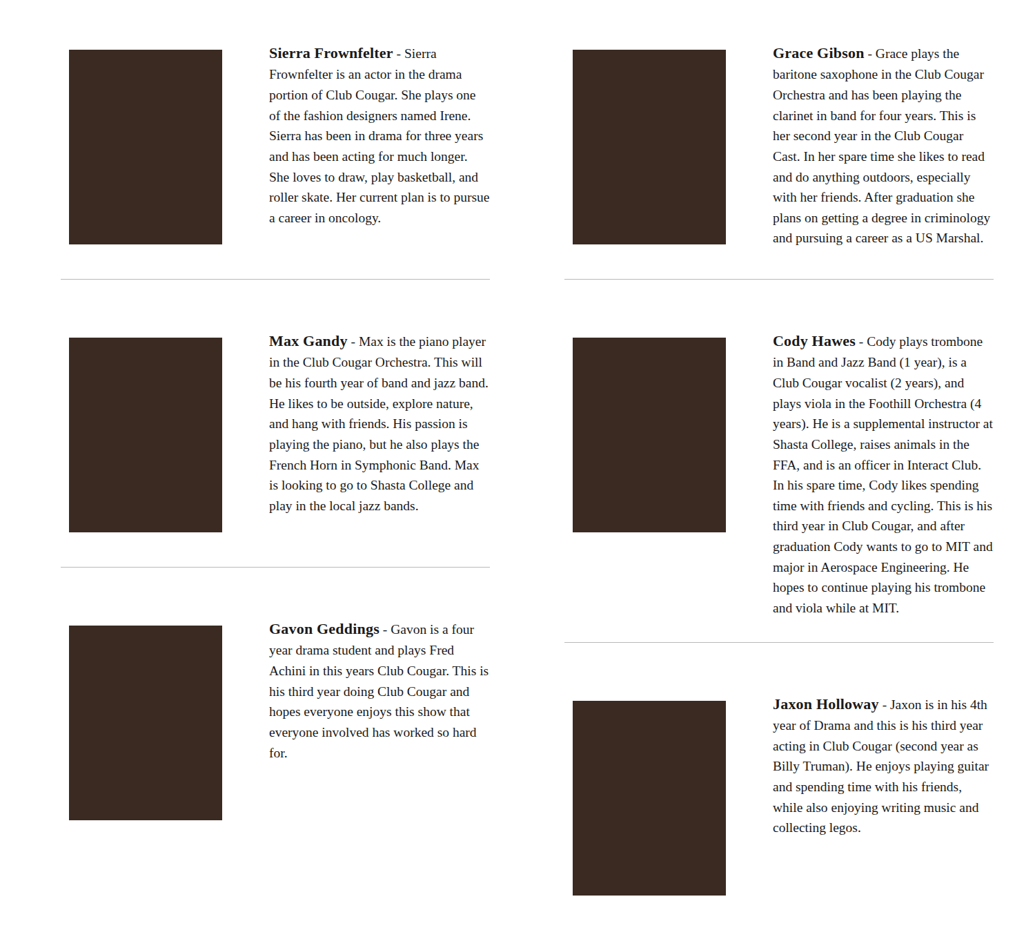Sierra Frownfelter - Sierra Frownfelter is an actor in the drama portion of Club Cougar. She plays one of the fashion designers named Irene. Sierra has been in drama for three years and has been acting for much longer. She loves to draw, play basketball, and roller skate. Her current plan is to pursue a career in oncology.
Max Gandy - Max is the piano player in the Club Cougar Orchestra. This will be his fourth year of band and jazz band. He likes to be outside, explore nature, and hang with friends. His passion is playing the piano, but he also plays the French Horn in Symphonic Band. Max is looking to go to Shasta College and play in the local jazz bands.
Gavon Geddings - Gavon is a four year drama student and plays Fred Achini in this years Club Cougar. This is his third year doing Club Cougar and hopes everyone enjoys this show that everyone involved has worked so hard for.
Grace Gibson - Grace plays the baritone saxophone in the Club Cougar Orchestra and has been playing the clarinet in band for four years. This is her second year in the Club Cougar Cast. In her spare time she likes to read and do anything outdoors, especially with her friends. After graduation she plans on getting a degree in criminology and pursuing a career as a US Marshal.
Cody Hawes - Cody plays trombone in Band and Jazz Band (1 year), is a Club Cougar vocalist (2 years), and plays viola in the Foothill Orchestra (4 years). He is a supplemental instructor at Shasta College, raises animals in the FFA, and is an officer in Interact Club. In his spare time, Cody likes spending time with friends and cycling. This is his third year in Club Cougar, and after graduation Cody wants to go to MIT and major in Aerospace Engineering. He hopes to continue playing his trombone and viola while at MIT.
Jaxon Holloway - Jaxon is in his 4th year of Drama and this is his third year acting in Club Cougar (second year as Billy Truman). He enjoys playing guitar and spending time with his friends, while also enjoying writing music and collecting legos.